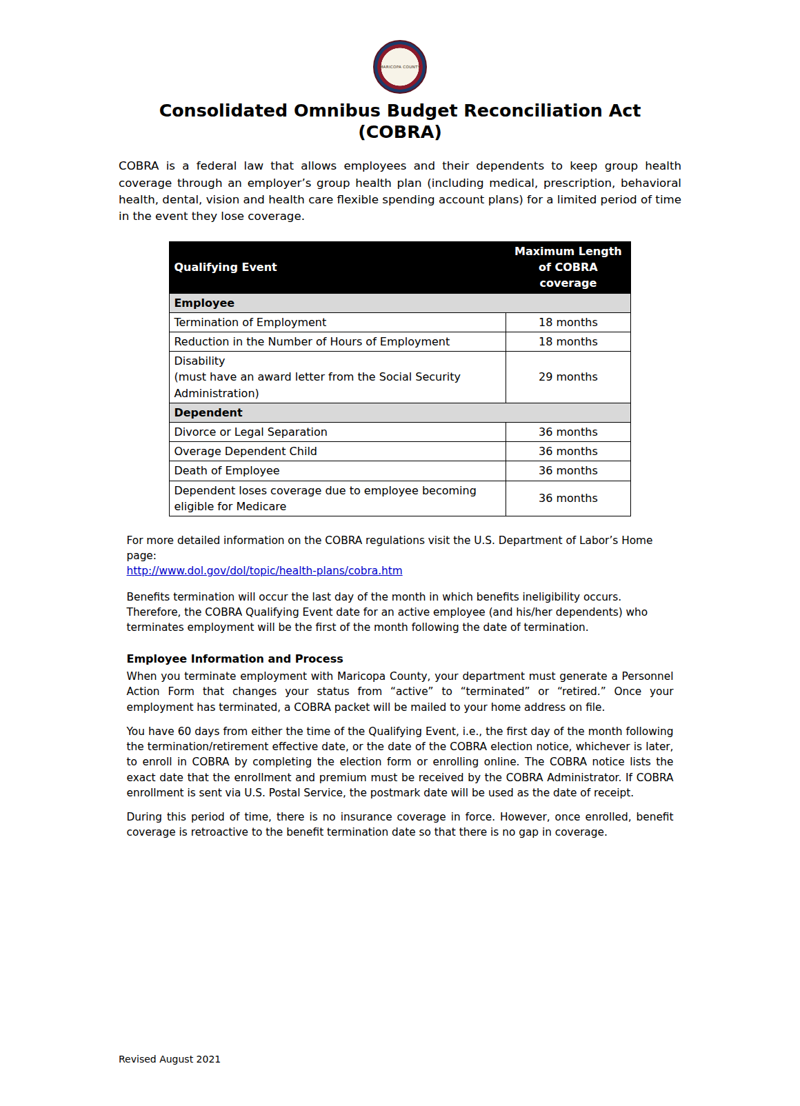Consolidated Omnibus Budget Reconciliation Act(COBRA)
COBRA is a federal law that allows employees and their dependents to keep group health coverage through an employer’s group health plan (including medical, prescription, behavioral health, dental, vision and health care flexible spending account plans) for a limited period of time in the event they lose coverage.
| Qualifying Event | Maximum Length of COBRA coverage |
| --- | --- |
| Employee |
| Termination of Employment | 18 months |
| Reduction in the Number of Hours of Employment | 18 months |
| Disability (must have an award letter from the Social Security Administration) | 29 months |
| Dependent |
| Divorce or Legal Separation | 36 months |
| Overage Dependent Child | 36 months |
| Death of Employee | 36 months |
| Dependent loses coverage due to employee becoming eligible for Medicare | 36 months |
For more detailed information on the COBRA regulations visit the U.S. Department of Labor’s Home page:
http://www.dol.gov/dol/topic/health-plans/cobra.htm
Benefits termination will occur the last day of the month in which benefits ineligibility occurs. Therefore, the COBRA Qualifying Event date for an active employee (and his/her dependents) who terminates employment will be the first of the month following the date of termination.
Employee Information and Process
When you terminate employment with Maricopa County, your department must generate a Personnel Action Form that changes your status from “active” to “terminated” or “retired.” Once your employment has terminated, a COBRA packet will be mailed to your home address on file.
You have 60 days from either the time of the Qualifying Event, i.e., the first day of the month following the termination/retirement effective date, or the date of the COBRA election notice, whichever is later, to enroll in COBRA by completing the election form or enrolling online. The COBRA notice lists the exact date that the enrollment and premium must be received by the COBRA Administrator. If COBRA enrollment is sent via U.S. Postal Service, the postmark date will be used as the date of receipt.
During this period of time, there is no insurance coverage in force. However, once enrolled, benefit coverage is retroactive to the benefit termination date so that there is no gap in coverage.
Revised August 2021